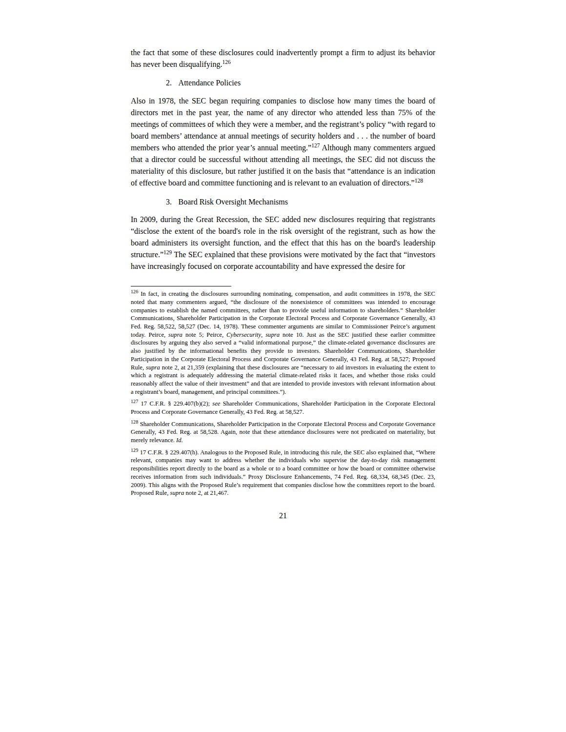the fact that some of these disclosures could inadvertently prompt a firm to adjust its behavior has never been disqualifying.126
2. Attendance Policies
Also in 1978, the SEC began requiring companies to disclose how many times the board of directors met in the past year, the name of any director who attended less than 75% of the meetings of committees of which they were a member, and the registrant’s policy “with regard to board members’ attendance at annual meetings of security holders and . . . the number of board members who attended the prior year’s annual meeting.”127 Although many commenters argued that a director could be successful without attending all meetings, the SEC did not discuss the materiality of this disclosure, but rather justified it on the basis that “attendance is an indication of effective board and committee functioning and is relevant to an evaluation of directors.”128
3. Board Risk Oversight Mechanisms
In 2009, during the Great Recession, the SEC added new disclosures requiring that registrants “disclose the extent of the board's role in the risk oversight of the registrant, such as how the board administers its oversight function, and the effect that this has on the board's leadership structure.”129 The SEC explained that these provisions were motivated by the fact that “investors have increasingly focused on corporate accountability and have expressed the desire for
126 In fact, in creating the disclosures surrounding nominating, compensation, and audit committees in 1978, the SEC noted that many commenters argued, “the disclosure of the nonexistence of committees was intended to encourage companies to establish the named committees, rather than to provide useful information to shareholders.” Shareholder Communications, Shareholder Participation in the Corporate Electoral Process and Corporate Governance Generally, 43 Fed. Reg. 58,522, 58,527 (Dec. 14, 1978). These commenter arguments are similar to Commissioner Peirce’s argument today. Peirce, supra note 5; Peirce, Cybersecurity, supra note 10. Just as the SEC justified these earlier committee disclosures by arguing they also served a “valid informational purpose,” the climate-related governance disclosures are also justified by the informational benefits they provide to investors. Shareholder Communications, Shareholder Participation in the Corporate Electoral Process and Corporate Governance Generally, 43 Fed. Reg. at 58,527; Proposed Rule, supra note 2, at 21,359 (explaining that these disclosures are “necessary to aid investors in evaluating the extent to which a registrant is adequately addressing the material climate-related risks it faces, and whether those risks could reasonably affect the value of their investment” and that are intended to provide investors with relevant information about a registrant’s board, management, and principal committees.”).
127 17 C.F.R. § 229.407(b)(2); see Shareholder Communications, Shareholder Participation in the Corporate Electoral Process and Corporate Governance Generally, 43 Fed. Reg. at 58,527.
128 Shareholder Communications, Shareholder Participation in the Corporate Electoral Process and Corporate Governance Generally, 43 Fed. Reg. at 58,528. Again, note that these attendance disclosures were not predicated on materiality, but merely relevance. Id.
129 17 C.F.R. § 229.407(h). Analogous to the Proposed Rule, in introducing this rule, the SEC also explained that, “Where relevant, companies may want to address whether the individuals who supervise the day-to-day risk management responsibilities report directly to the board as a whole or to a board committee or how the board or committee otherwise receives information from such individuals.” Proxy Disclosure Enhancements, 74 Fed. Reg. 68,334, 68,345 (Dec. 23, 2009). This aligns with the Proposed Rule’s requirement that companies disclose how the committees report to the board. Proposed Rule, supra note 2, at 21,467.
21